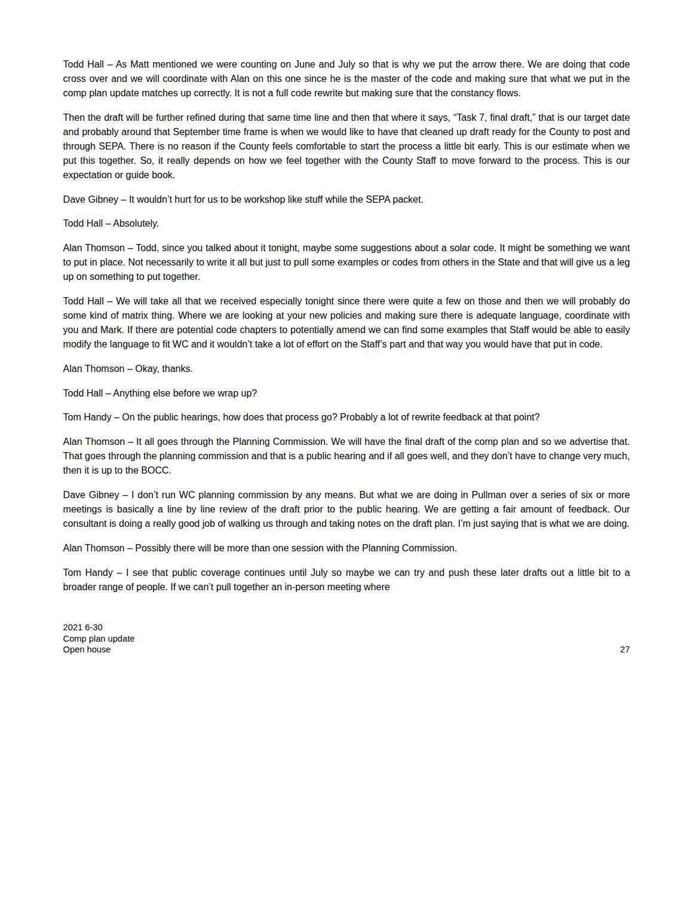Todd Hall – As Matt mentioned we were counting on June and July so that is why we put the arrow there. We are doing that code cross over and we will coordinate with Alan on this one since he is the master of the code and making sure that what we put in the comp plan update matches up correctly. It is not a full code rewrite but making sure that the constancy flows.
Then the draft will be further refined during that same time line and then that where it says, “Task 7, final draft,” that is our target date and probably around that September time frame is when we would like to have that cleaned up draft ready for the County to post and through SEPA. There is no reason if the County feels comfortable to start the process a little bit early. This is our estimate when we put this together. So, it really depends on how we feel together with the County Staff to move forward to the process. This is our expectation or guide book.
Dave Gibney – It wouldn’t hurt for us to be workshop like stuff while the SEPA packet.
Todd Hall – Absolutely.
Alan Thomson – Todd, since you talked about it tonight, maybe some suggestions about a solar code. It might be something we want to put in place. Not necessarily to write it all but just to pull some examples or codes from others in the State and that will give us a leg up on something to put together.
Todd Hall – We will take all that we received especially tonight since there were quite a few on those and then we will probably do some kind of matrix thing. Where we are looking at your new policies and making sure there is adequate language, coordinate with you and Mark. If there are potential code chapters to potentially amend we can find some examples that Staff would be able to easily modify the language to fit WC and it wouldn’t take a lot of effort on the Staff’s part and that way you would have that put in code.
Alan Thomson – Okay, thanks.
Todd Hall – Anything else before we wrap up?
Tom Handy – On the public hearings, how does that process go? Probably a lot of rewrite feedback at that point?
Alan Thomson – It all goes through the Planning Commission. We will have the final draft of the comp plan and so we advertise that. That goes through the planning commission and that is a public hearing and if all goes well, and they don’t have to change very much, then it is up to the BOCC.
Dave Gibney – I don’t run WC planning commission by any means. But what we are doing in Pullman over a series of six or more meetings is basically a line by line review of the draft prior to the public hearing. We are getting a fair amount of feedback. Our consultant is doing a really good job of walking us through and taking notes on the draft plan. I’m just saying that is what we are doing.
Alan Thomson – Possibly there will be more than one session with the Planning Commission.
Tom Handy – I see that public coverage continues until July so maybe we can try and push these later drafts out a little bit to a broader range of people. If we can’t pull together an in-person meeting where
2021 6-30 Comp plan update Open house 27